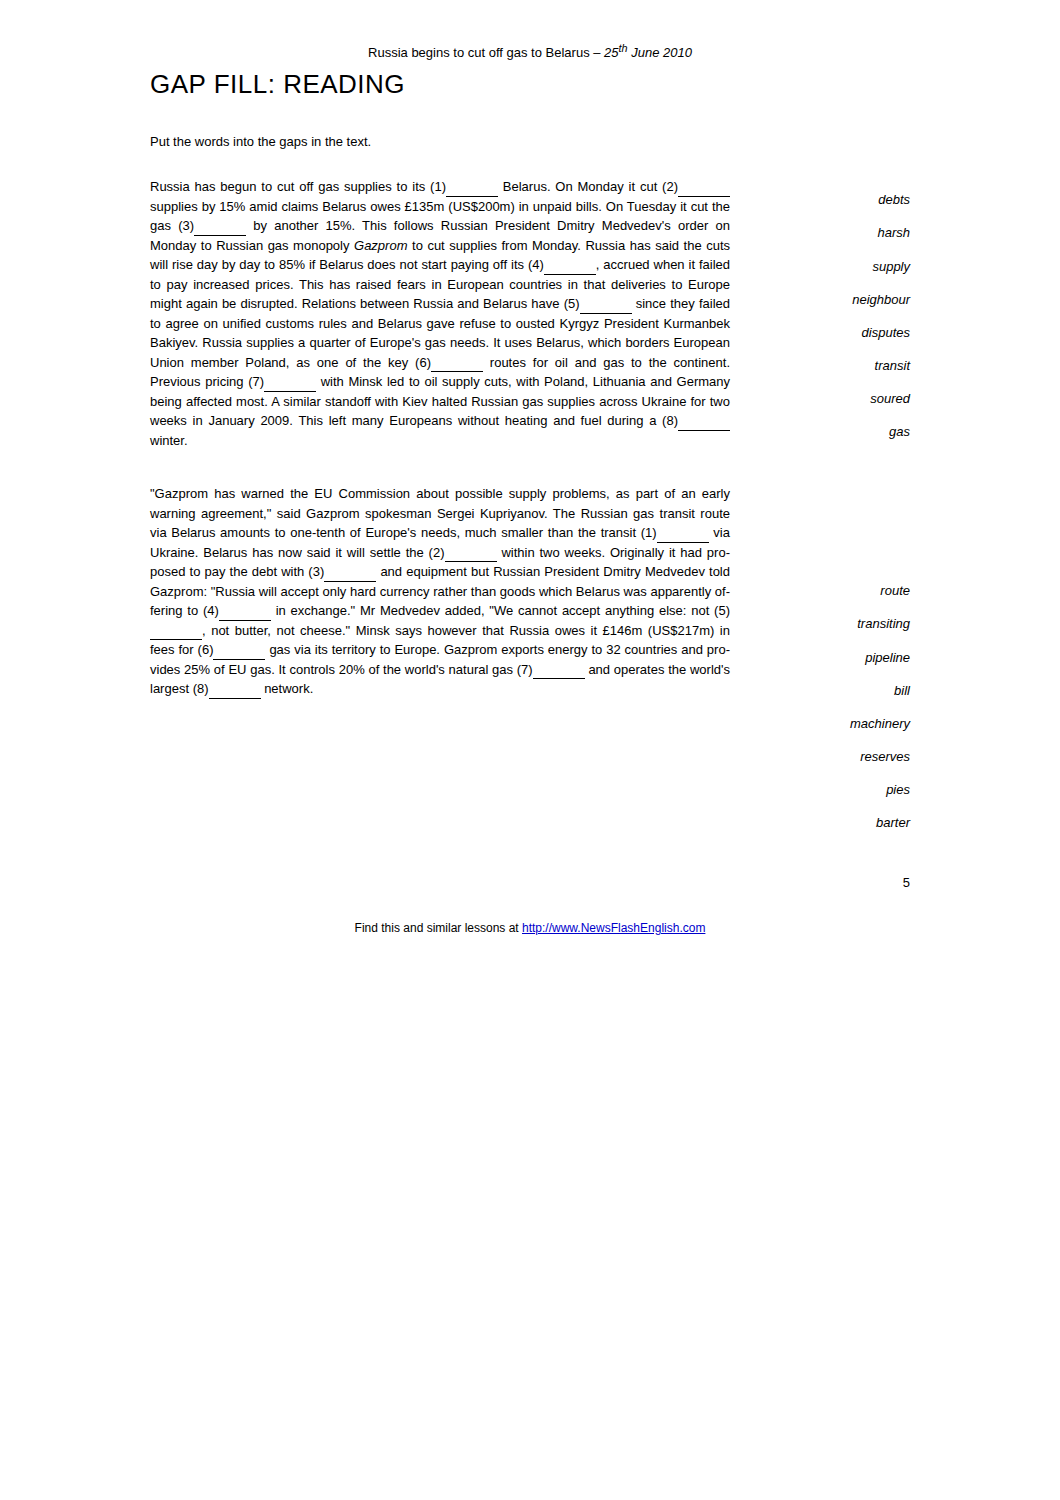Russia begins to cut off gas to Belarus – 25th June 2010
GAP FILL: READING
Put the words into the gaps in the text.
Russia has begun to cut off gas supplies to its (1) Belarus. On Monday it cut (2) supplies by 15% amid claims Belarus owes £135m (US$200m) in unpaid bills. On Tuesday it cut the gas (3) by another 15%. This follows Russian President Dmitry Medvedev's order on Monday to Russian gas monopoly Gazprom to cut supplies from Monday. Russia has said the cuts will rise day by day to 85% if Belarus does not start paying off its (4) , accrued when it failed to pay increased prices. This has raised fears in European countries in that deliveries to Europe might again be disrupted. Relations between Russia and Belarus have (5) since they failed to agree on unified customs rules and Belarus gave refuse to ousted Kyrgyz President Kurmanbek Bakiyev. Russia supplies a quarter of Europe's gas needs. It uses Belarus, which borders European Union member Poland, as one of the key (6) routes for oil and gas to the continent. Previous pricing (7) with Minsk led to oil supply cuts, with Poland, Lithuania and Germany being affected most. A similar standoff with Kiev halted Russian gas supplies across Ukraine for two weeks in January 2009. This left many Europeans without heating and fuel during a (8) winter.
debts
harsh
supply
neighbour
disputes
transit
soured
gas
"Gazprom has warned the EU Commission about possible supply problems, as part of an early warning agreement," said Gazprom spokesman Sergei Kupriyanov. The Russian gas transit route via Belarus amounts to one-tenth of Europe's needs, much smaller than the transit (1) via Ukraine. Belarus has now said it will settle the (2) within two weeks. Originally it had proposed to pay the debt with (3) and equipment but Russian President Dmitry Medvedev told Gazprom: "Russia will accept only hard currency rather than goods which Belarus was apparently offering to (4) in exchange." Mr Medvedev added, "We cannot accept anything else: not (5) , not butter, not cheese." Minsk says however that Russia owes it £146m (US$217m) in fees for (6) gas via its territory to Europe. Gazprom exports energy to 32 countries and provides 25% of EU gas. It controls 20% of the world's natural gas (7) and operates the world's largest (8) network.
route
transiting
pipeline
bill
machinery
reserves
pies
barter
5
Find this and similar lessons at http://www.NewsFlashEnglish.com